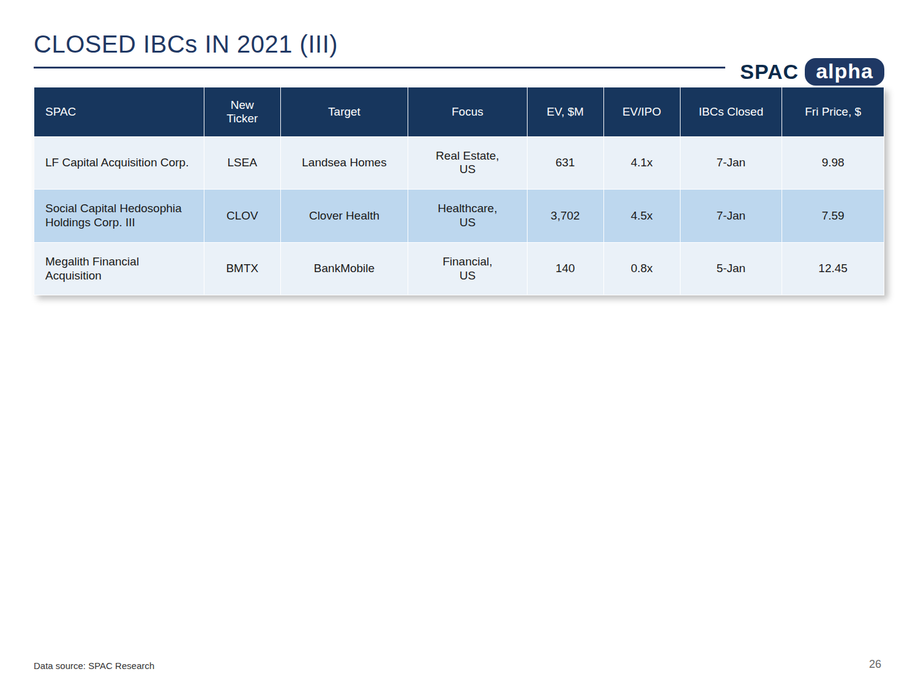CLOSED IBCs IN 2021 (III)
SPAC alpha
| SPAC | New Ticker | Target | Focus | EV, $M | EV/IPO | IBCs Closed | Fri Price, $ |
| --- | --- | --- | --- | --- | --- | --- | --- |
| LF Capital Acquisition Corp. | LSEA | Landsea Homes | Real Estate, US | 631 | 4.1x | 7-Jan | 9.98 |
| Social Capital Hedosophia Holdings Corp. III | CLOV | Clover Health | Healthcare, US | 3,702 | 4.5x | 7-Jan | 7.59 |
| Megalith Financial Acquisition | BMTX | BankMobile | Financial, US | 140 | 0.8x | 5-Jan | 12.45 |
Data source: SPAC Research
26